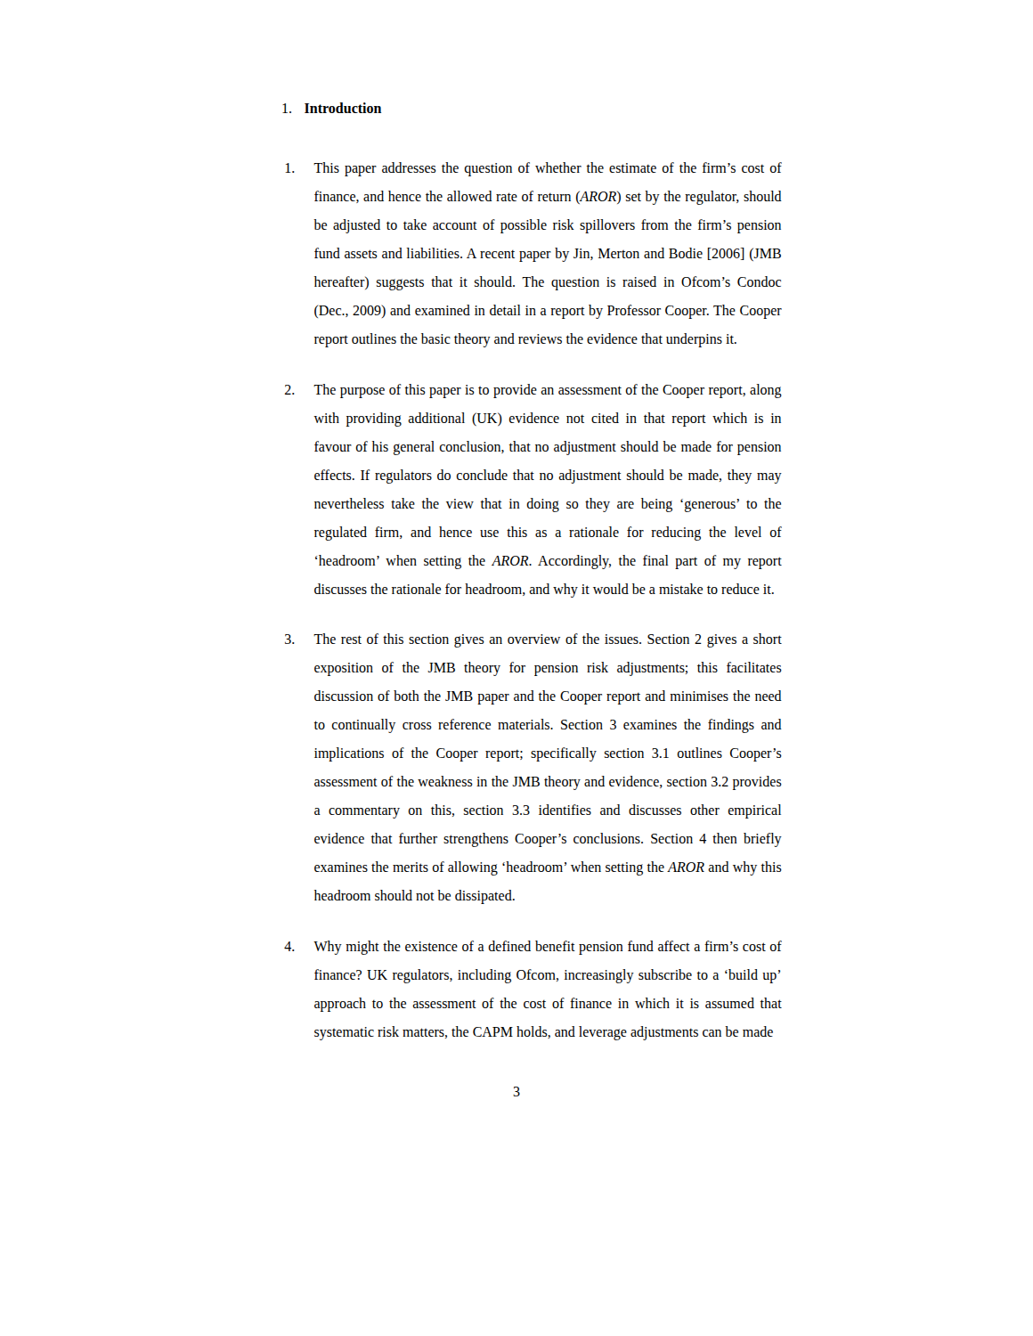1.
Introduction
This paper addresses the question of whether the estimate of the firm’s cost of finance, and hence the allowed rate of return (AROR) set by the regulator, should be adjusted to take account of possible risk spillovers from the firm’s pension fund assets and liabilities. A recent paper by Jin, Merton and Bodie [2006] (JMB hereafter) suggests that it should. The question is raised in Ofcom’s Condoc (Dec., 2009) and examined in detail in a report by Professor Cooper. The Cooper report outlines the basic theory and reviews the evidence that underpins it.
The purpose of this paper is to provide an assessment of the Cooper report, along with providing additional (UK) evidence not cited in that report which is in favour of his general conclusion, that no adjustment should be made for pension effects. If regulators do conclude that no adjustment should be made, they may nevertheless take the view that in doing so they are being ‘generous’ to the regulated firm, and hence use this as a rationale for reducing the level of ‘headroom’ when setting the AROR. Accordingly, the final part of my report discusses the rationale for headroom, and why it would be a mistake to reduce it.
The rest of this section gives an overview of the issues. Section 2 gives a short exposition of the JMB theory for pension risk adjustments; this facilitates discussion of both the JMB paper and the Cooper report and minimises the need to continually cross reference materials. Section 3 examines the findings and implications of the Cooper report; specifically section 3.1 outlines Cooper’s assessment of the weakness in the JMB theory and evidence, section 3.2 provides a commentary on this, section 3.3 identifies and discusses other empirical evidence that further strengthens Cooper’s conclusions. Section 4 then briefly examines the merits of allowing ‘headroom’ when setting the AROR and why this headroom should not be dissipated.
Why might the existence of a defined benefit pension fund affect a firm’s cost of finance? UK regulators, including Ofcom, increasingly subscribe to a ‘build up’ approach to the assessment of the cost of finance in which it is assumed that systematic risk matters, the CAPM holds, and leverage adjustments can be made
3